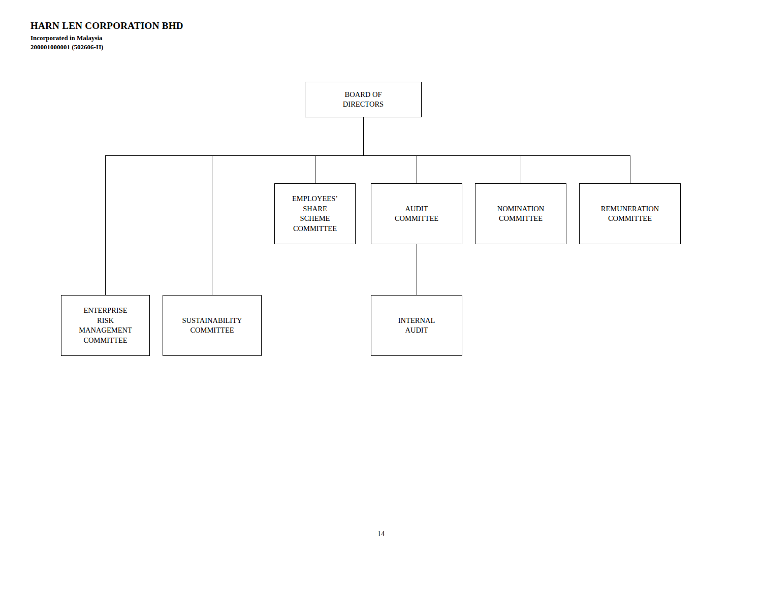HARN LEN CORPORATION BHD
Incorporated in Malaysia
200001000001 (502606-H)
BOARD OF
DIRECTORS
EMPLOYEES’
SHARE
SCHEME
COMMITTEE
AUDIT
COMMITTEE
NOMINATION
COMMITTEE
REMUNERATION
COMMITTEE
ENTERPRISE
RISK
MANAGEMENT
COMMITTEE
SUSTAINABILITY
COMMITTEE
INTERNAL
AUDIT
14